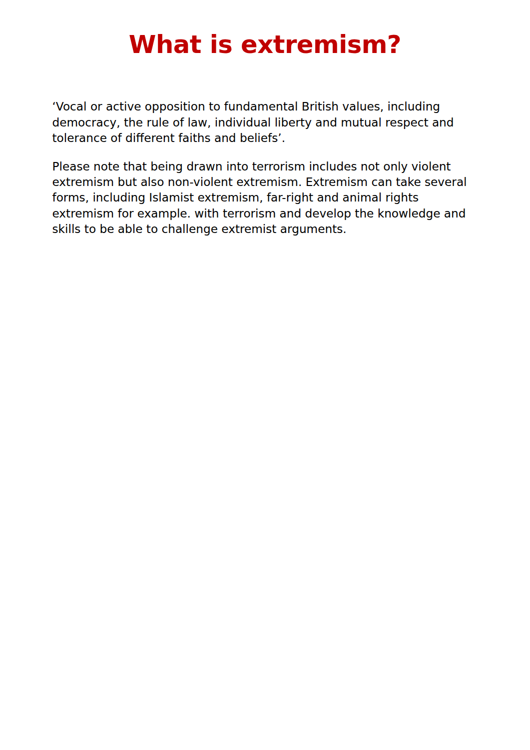What is extremism?
‘Vocal or active opposition to fundamental British values, including democracy, the rule of law, individual liberty and mutual respect and tolerance of different faiths and beliefs’.
Please note that being drawn into terrorism includes not only violent extremism but also non-violent extremism. Extremism can take several forms, including Islamist extremism, far-right and animal rights extremism for example. with terrorism and develop the knowledge and skills to be able to challenge extremist arguments.